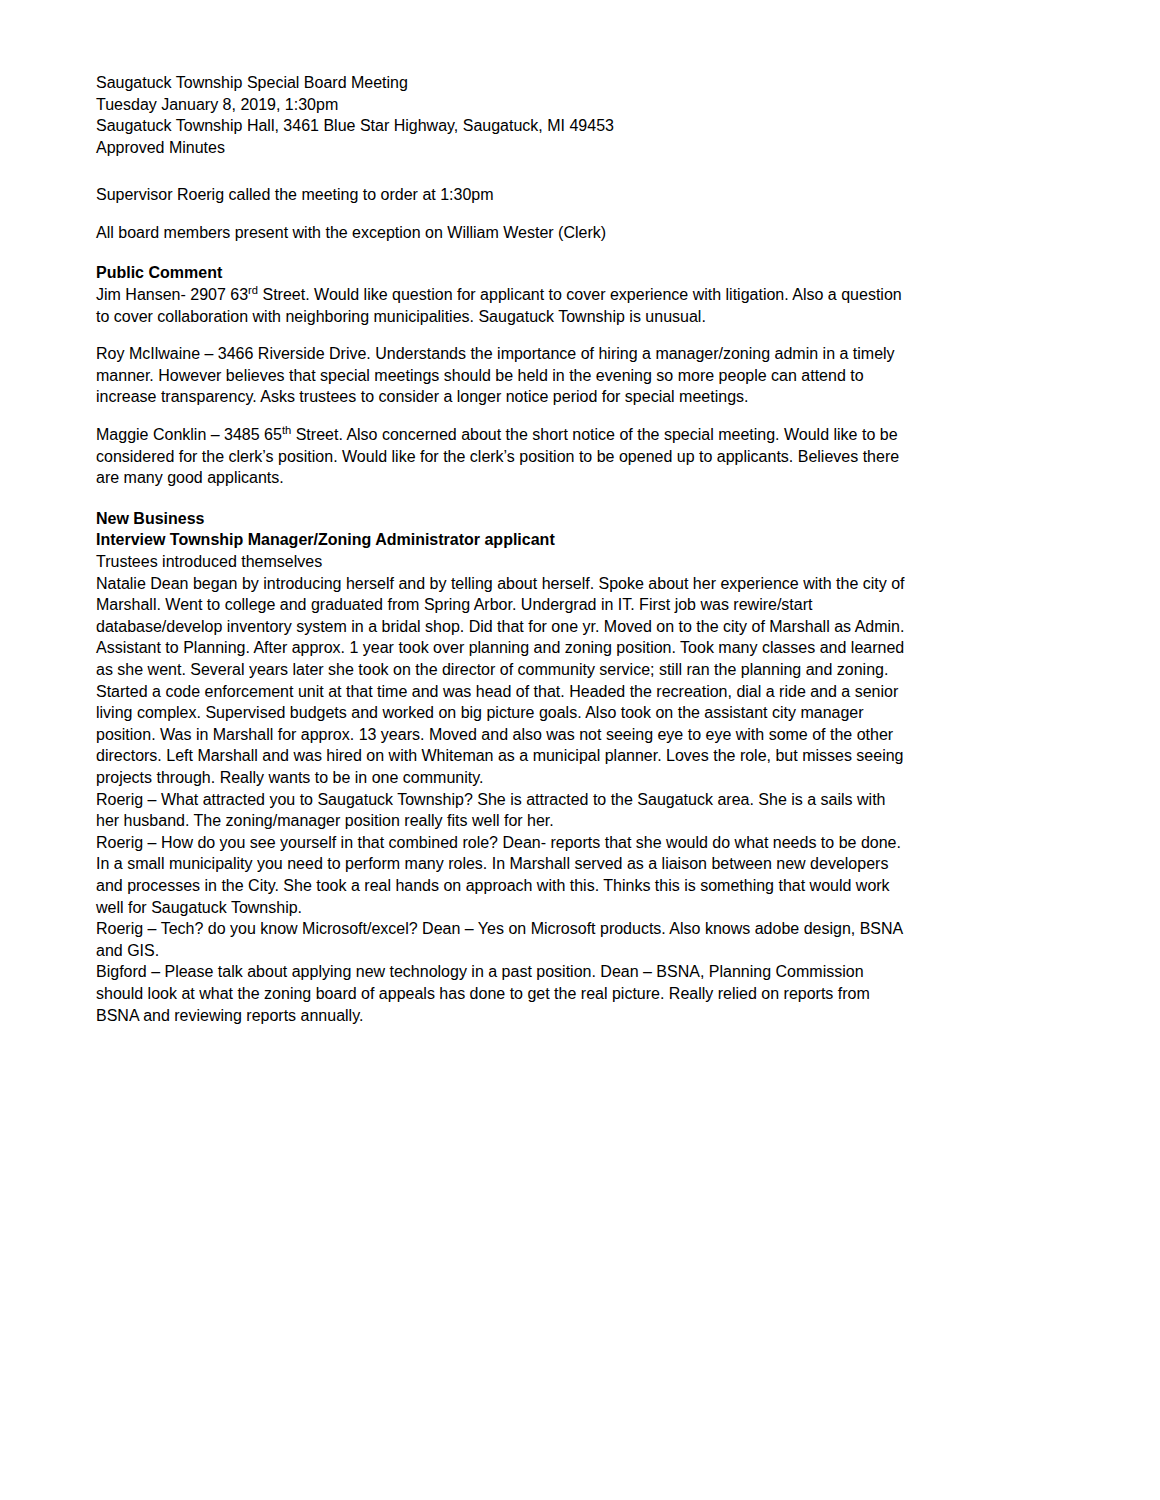Saugatuck Township Special Board Meeting
Tuesday January 8, 2019, 1:30pm
Saugatuck Township Hall, 3461 Blue Star Highway, Saugatuck, MI 49453
Approved Minutes
Supervisor Roerig called the meeting to order at 1:30pm
All board members present with the exception on William Wester (Clerk)
Public Comment
Jim Hansen- 2907 63rd Street. Would like question for applicant to cover experience with litigation. Also a question to cover collaboration with neighboring municipalities. Saugatuck Township is unusual.
Roy McIlwaine – 3466 Riverside Drive. Understands the importance of hiring a manager/zoning admin in a timely manner. However believes that special meetings should be held in the evening so more people can attend to increase transparency. Asks trustees to consider a longer notice period for special meetings.
Maggie Conklin – 3485 65th Street. Also concerned about the short notice of the special meeting. Would like to be considered for the clerk’s position. Would like for the clerk’s position to be opened up to applicants. Believes there are many good applicants.
New Business
Interview Township Manager/Zoning Administrator applicant
Trustees introduced themselves
Natalie Dean began by introducing herself and by telling about herself. Spoke about her experience with the city of Marshall. Went to college and graduated from Spring Arbor. Undergrad in IT. First job was rewire/start database/develop inventory system in a bridal shop. Did that for one yr. Moved on to the city of Marshall as Admin. Assistant to Planning. After approx. 1 year took over planning and zoning position. Took many classes and learned as she went. Several years later she took on the director of community service; still ran the planning and zoning. Started a code enforcement unit at that time and was head of that. Headed the recreation, dial a ride and a senior living complex. Supervised budgets and worked on big picture goals. Also took on the assistant city manager position. Was in Marshall for approx. 13 years. Moved and also was not seeing eye to eye with some of the other directors. Left Marshall and was hired on with Whiteman as a municipal planner. Loves the role, but misses seeing projects through. Really wants to be in one community.
Roerig – What attracted you to Saugatuck Township? She is attracted to the Saugatuck area. She is a sails with her husband. The zoning/manager position really fits well for her.
Roerig – How do you see yourself in that combined role? Dean- reports that she would do what needs to be done. In a small municipality you need to perform many roles. In Marshall served as a liaison between new developers and processes in the City. She took a real hands on approach with this. Thinks this is something that would work well for Saugatuck Township.
Roerig – Tech? do you know Microsoft/excel? Dean – Yes on Microsoft products. Also knows adobe design, BSNA and GIS.
Bigford – Please talk about applying new technology in a past position. Dean – BSNA, Planning Commission should look at what the zoning board of appeals has done to get the real picture. Really relied on reports from BSNA and reviewing reports annually.